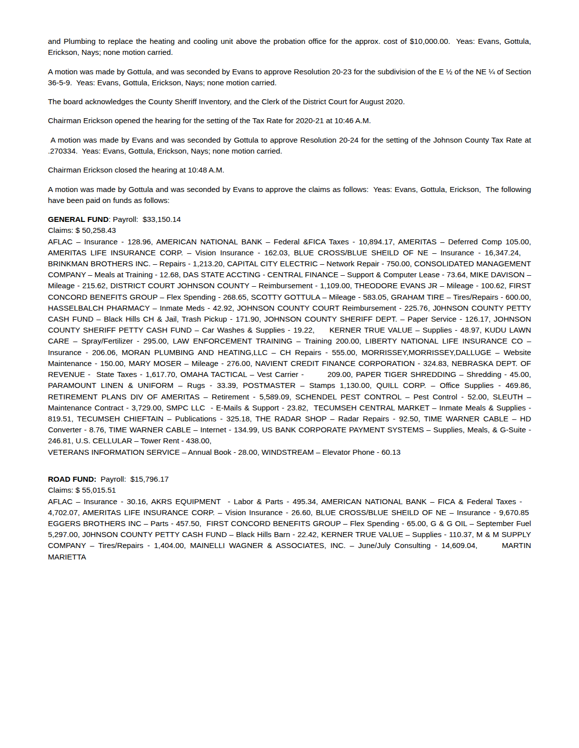and Plumbing to replace the heating and cooling unit above the probation office for the approx. cost of $10,000.00. Yeas: Evans, Gottula, Erickson, Nays; none motion carried.
A motion was made by Gottula, and was seconded by Evans to approve Resolution 20-23 for the subdivision of the E ½ of the NE ¼ of Section 36-5-9. Yeas: Evans, Gottula, Erickson, Nays; none motion carried.
The board acknowledges the County Sheriff Inventory, and the Clerk of the District Court for August 2020.
Chairman Erickson opened the hearing for the setting of the Tax Rate for 2020-21 at 10:46 A.M.
A motion was made by Evans and was seconded by Gottula to approve Resolution 20-24 for the setting of the Johnson County Tax Rate at .270334. Yeas: Evans, Gottula, Erickson, Nays; none motion carried.
Chairman Erickson closed the hearing at 10:48 A.M.
A motion was made by Gottula and was seconded by Evans to approve the claims as follows: Yeas: Evans, Gottula, Erickson, The following have been paid on funds as follows:
GENERAL FUND: Payroll: $33,150.14
Claims: $ 50,258.43
AFLAC – Insurance - 128.96, AMERICAN NATIONAL BANK – Federal &FICA Taxes - 10,894.17, AMERITAS – Deferred Comp 105.00, AMERITAS LIFE INSURANCE CORP. – Vision Insurance - 162.03, BLUE CROSS/BLUE SHEILD OF NE – Insurance - 16,347.24, BRINKMAN BROTHERS INC. – Repairs - 1,213.20, CAPITAL CITY ELECTRIC – Network Repair - 750.00, CONSOLIDATED MANAGEMENT COMPANY – Meals at Training - 12.68, DAS STATE ACCTING - CENTRAL FINANCE – Support & Computer Lease - 73.64, MIKE DAVISON – Mileage - 215.62, DISTRICT COURT JOHNSON COUNTY – Reimbursement - 1,109.00, THEODORE EVANS JR – Mileage - 100.62, FIRST CONCORD BENEFITS GROUP – Flex Spending - 268.65, SCOTTY GOTTULA – Mileage - 583.05, GRAHAM TIRE – Tires/Repairs - 600.00, HASSELBALCH PHARMACY – Inmate Meds - 42.92, JOHNSON COUNTY COURT Reimbursement - 225.76, J0HNSON COUNTY PETTY CASH FUND – Black Hills CH & Jail, Trash Pickup - 171.90, JOHNSON COUNTY SHERIFF DEPT. – Paper Service - 126.17, JOHNSON COUNTY SHERIFF PETTY CASH FUND – Car Washes & Supplies - 19.22, KERNER TRUE VALUE – Supplies - 48.97, KUDU LAWN CARE – Spray/Fertilizer - 295.00, LAW ENFORCEMENT TRAINING – Training 200.00, LIBERTY NATIONAL LIFE INSURANCE CO – Insurance - 206.06, MORAN PLUMBING AND HEATING,LLC – CH Repairs - 555.00, MORRISSEY,MORRISSEY,DALLUGE – Website Maintenance - 150.00, MARY MOSER – Mileage - 276.00, NAVIENT CREDIT FINANCE CORPORATION - 324.83, NEBRASKA DEPT. OF REVENUE - State Taxes - 1,617.70, OMAHA TACTICAL – Vest Carrier - 209.00, PAPER TIGER SHREDDING – Shredding - 45.00, PARAMOUNT LINEN & UNIFORM – Rugs - 33.39, POSTMASTER – Stamps 1,130.00, QUILL CORP. – Office Supplies - 469.86, RETIREMENT PLANS DIV OF AMERITAS – Retirement - 5,589.09, SCHENDEL PEST CONTROL – Pest Control - 52.00, SLEUTH – Maintenance Contract - 3,729.00, SMPC LLC - E-Mails & Support - 23.82, TECUMSEH CENTRAL MARKET – Inmate Meals & Supplies - 819.51, TECUMSEH CHIEFTAIN – Publications - 325.18, THE RADAR SHOP – Radar Repairs - 92.50, TIME WARNER CABLE – HD Converter - 8.76, TIME WARNER CABLE – Internet - 134.99, US BANK CORPORATE PAYMENT SYSTEMS – Supplies, Meals, & G-Suite - 246.81, U.S. CELLULAR – Tower Rent - 438.00,
VETERANS INFORMATION SERVICE – Annual Book - 28.00, WINDSTREAM – Elevator Phone - 60.13
ROAD FUND: Payroll: $15,796.17
Claims: $ 55,015.51
AFLAC – Insurance - 30.16, AKRS EQUIPMENT - Labor & Parts - 495.34, AMERICAN NATIONAL BANK – FICA & Federal Taxes - 4,702.07, AMERITAS LIFE INSURANCE CORP. – Vision Insurance - 26.60, BLUE CROSS/BLUE SHEILD OF NE – Insurance - 9,670.85 EGGERS BROTHERS INC – Parts - 457.50, FIRST CONCORD BENEFITS GROUP – Flex Spending - 65.00, G & G OIL – September Fuel 5,297.00, J0HNSON COUNTY PETTY CASH FUND – Black Hills Barn - 22.42, KERNER TRUE VALUE – Supplies - 110.37, M & M SUPPLY COMPANY – Tires/Repairs - 1,404.00, MAINELLI WAGNER & ASSOCIATES, INC. – June/July Consulting - 14,609.04, MARTIN MARIETTA